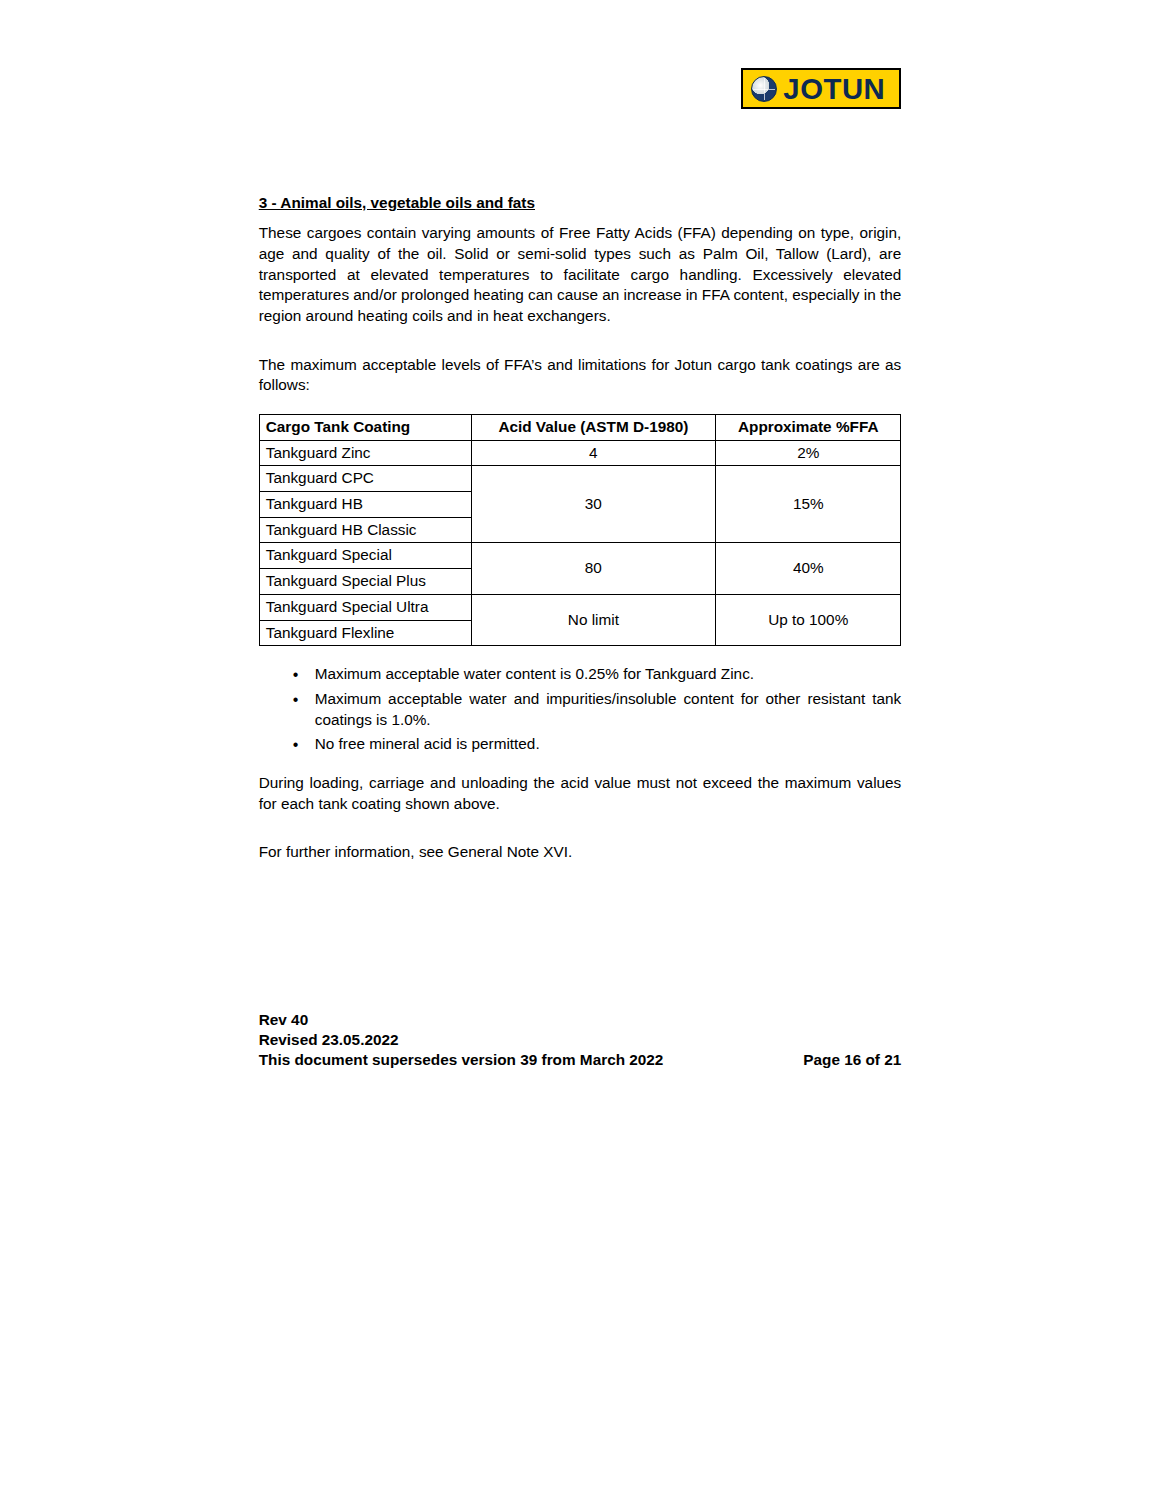JOTUN
3 - Animal oils, vegetable oils and fats
These cargoes contain varying amounts of Free Fatty Acids (FFA) depending on type, origin, age and quality of the oil. Solid or semi-solid types such as Palm Oil, Tallow (Lard), are transported at elevated temperatures to facilitate cargo handling. Excessively elevated temperatures and/or prolonged heating can cause an increase in FFA content, especially in the region around heating coils and in heat exchangers.
The maximum acceptable levels of FFA’s and limitations for Jotun cargo tank coatings are as follows:
| Cargo Tank Coating | Acid Value (ASTM D-1980) | Approximate %FFA |
| --- | --- | --- |
| Tankguard Zinc | 4 | 2% |
| Tankguard CPC | 30 | 15% |
| Tankguard HB |
| Tankguard HB Classic |
| Tankguard Special | 80 | 40% |
| Tankguard Special Plus |
| Tankguard Special Ultra | No limit | Up to 100% |
| Tankguard Flexline |
Maximum acceptable water content is 0.25% for Tankguard Zinc.
Maximum acceptable water and impurities/insoluble content for other resistant tank coatings is 1.0%.
No free mineral acid is permitted.
During loading, carriage and unloading the acid value must not exceed the maximum values for each tank coating shown above.
For further information, see General Note XVI.
Rev 40
Revised 23.05.2022
This document supersedes version 39 from March 2022 Page 16 of 21